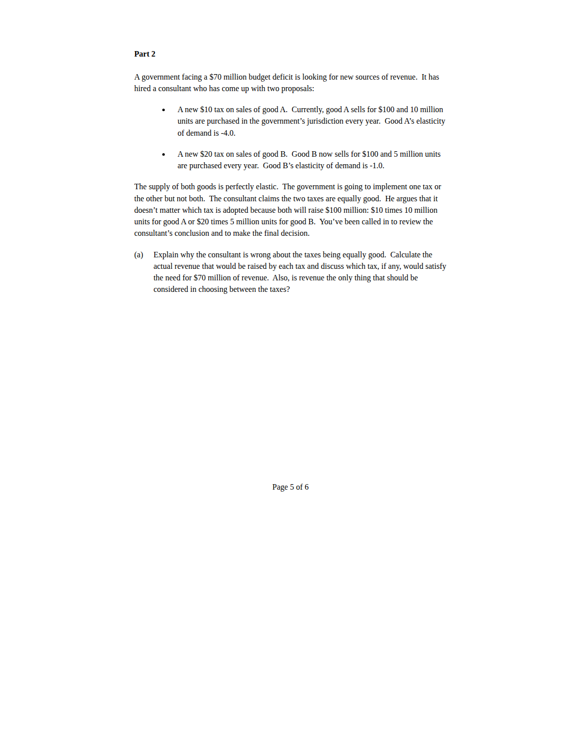Part 2
A government facing a $70 million budget deficit is looking for new sources of revenue. It has hired a consultant who has come up with two proposals:
A new $10 tax on sales of good A. Currently, good A sells for $100 and 10 million units are purchased in the government’s jurisdiction every year. Good A’s elasticity of demand is -4.0.
A new $20 tax on sales of good B. Good B now sells for $100 and 5 million units are purchased every year. Good B’s elasticity of demand is -1.0.
The supply of both goods is perfectly elastic. The government is going to implement one tax or the other but not both. The consultant claims the two taxes are equally good. He argues that it doesn’t matter which tax is adopted because both will raise $100 million: $10 times 10 million units for good A or $20 times 5 million units for good B. You’ve been called in to review the consultant’s conclusion and to make the final decision.
Explain why the consultant is wrong about the taxes being equally good. Calculate the actual revenue that would be raised by each tax and discuss which tax, if any, would satisfy the need for $70 million of revenue. Also, is revenue the only thing that should be considered in choosing between the taxes?
Page 5 of 6